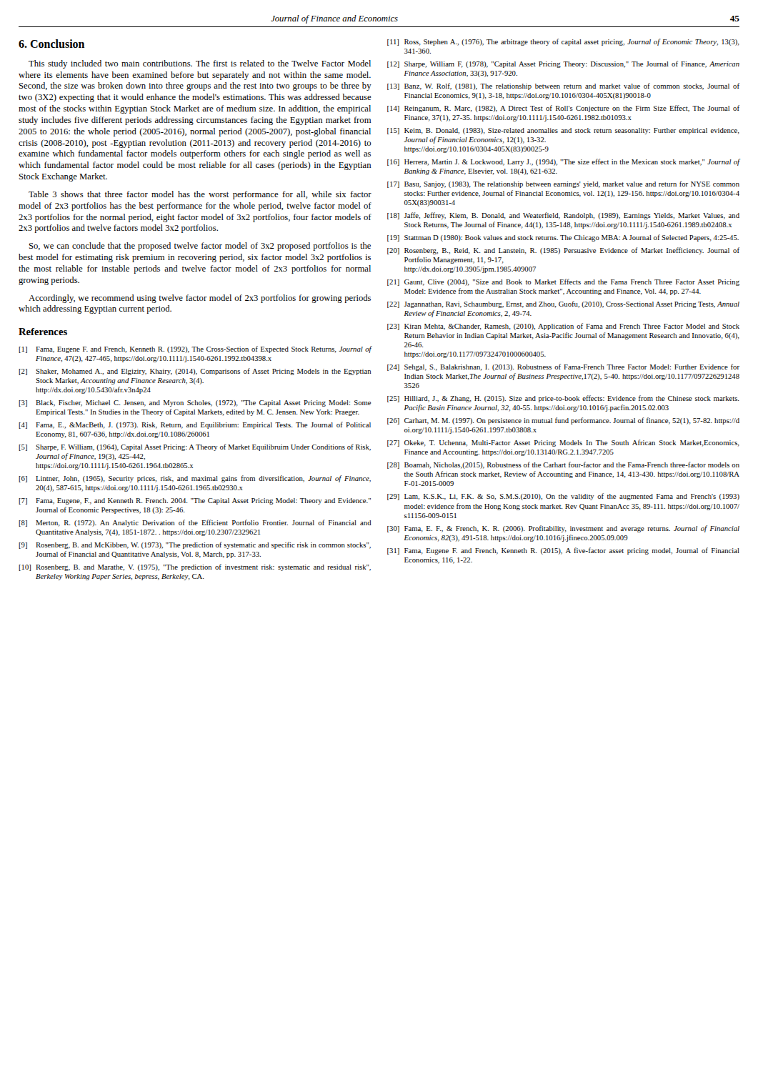Journal of Finance and Economics 45
6. Conclusion
This study included two main contributions. The first is related to the Twelve Factor Model where its elements have been examined before but separately and not within the same model. Second, the size was broken down into three groups and the rest into two groups to be three by two (3X2) expecting that it would enhance the model's estimations. This was addressed because most of the stocks within Egyptian Stock Market are of medium size. In addition, the empirical study includes five different periods addressing circumstances facing the Egyptian market from 2005 to 2016: the whole period (2005-2016), normal period (2005-2007), post-global financial crisis (2008-2010), post -Egyptian revolution (2011-2013) and recovery period (2014-2016) to examine which fundamental factor models outperform others for each single period as well as which fundamental factor model could be most reliable for all cases (periods) in the Egyptian Stock Exchange Market.
Table 3 shows that three factor model has the worst performance for all, while six factor model of 2x3 portfolios has the best performance for the whole period, twelve factor model of 2x3 portfolios for the normal period, eight factor model of 3x2 portfolios, four factor models of 2x3 portfolios and twelve factors model 3x2 portfolios.
So, we can conclude that the proposed twelve factor model of 3x2 proposed portfolios is the best model for estimating risk premium in recovering period, six factor model 3x2 portfolios is the most reliable for instable periods and twelve factor model of 2x3 portfolios for normal growing periods.
Accordingly, we recommend using twelve factor model of 2x3 portfolios for growing periods which addressing Egyptian current period.
References
[1] Fama, Eugene F. and French, Kenneth R. (1992), The Cross-Section of Expected Stock Returns, Journal of Finance, 47(2), 427-465, https://doi.org/10.1111/j.1540-6261.1992.tb04398.x
[2] Shaker, Mohamed A., and Elgiziry, Khairy, (2014), Comparisons of Asset Pricing Models in the Egyptian Stock Market, Accounting and Finance Research, 3(4).
http://dx.doi.org/10.5430/afr.v3n4p24
[3] Black, Fischer, Michael C. Jensen, and Myron Scholes, (1972), "The Capital Asset Pricing Model: Some Empirical Tests." In Studies in the Theory of Capital Markets, edited by M. C. Jensen. New York: Praeger.
[4] Fama, E., &MacBeth, J. (1973). Risk, Return, and Equilibrium: Empirical Tests. The Journal of Political Economy, 81, 607-636, http://dx.doi.org/10.1086/260061
[5] Sharpe, F. William, (1964), Capital Asset Pricing: A Theory of Market Equilibruim Under Conditions of Risk, Journal of Finance, 19(3), 425-442,
https://doi.org/10.1111/j.1540-6261.1964.tb02865.x
[6] Lintner, John, (1965), Security prices, risk, and maximal gains from diversification, Journal of Finance, 20(4), 587-615, https://doi.org/10.1111/j.1540-6261.1965.tb02930.x
[7] Fama, Eugene, F., and Kenneth R. French. 2004. "The Capital Asset Pricing Model: Theory and Evidence." Journal of Economic Perspectives, 18 (3): 25-46.
[8] Merton, R. (1972). An Analytic Derivation of the Efficient Portfolio Frontier. Journal of Financial and Quantitative Analysis, 7(4), 1851-1872. . https://doi.org/10.2307/2329621
[9] Rosenberg, B. and McKibben, W. (1973), "The prediction of systematic and specific risk in common stocks", Journal of Financial and Quantitative Analysis, Vol. 8, March, pp. 317-33.
[10] Rosenberg, B. and Marathe, V. (1975), "The prediction of investment risk: systematic and residual risk", Berkeley Working Paper Series, bepress, Berkeley, CA.
[11] Ross, Stephen A., (1976), The arbitrage theory of capital asset pricing, Journal of Economic Theory, 13(3), 341-360.
[12] Sharpe, William F, (1978), "Capital Asset Pricing Theory: Discussion," The Journal of Finance, American Finance Association, 33(3), 917-920.
[13] Banz, W. Rolf, (1981), The relationship between return and market value of common stocks, Journal of Financial Economics, 9(1), 3-18, https://doi.org/10.1016/0304-405X(81)90018-0
[14] Reinganum, R. Marc, (1982), A Direct Test of Roll's Conjecture on the Firm Size Effect, The Journal of Finance, 37(1), 27-35. https://doi.org/10.1111/j.1540-6261.1982.tb01093.x
[15] Keim, B. Donald, (1983), Size-related anomalies and stock return seasonality: Further empirical evidence, Journal of Financial Economics, 12(1), 13-32.
https://doi.org/10.1016/0304-405X(83)90025-9
[16] Herrera, Martin J. & Lockwood, Larry J., (1994), "The size effect in the Mexican stock market," Journal of Banking & Finance, Elsevier, vol. 18(4), 621-632.
[17] Basu, Sanjoy, (1983), The relationship between earnings' yield, market value and return for NYSE common stocks: Further evidence, Journal of Financial Economics, vol. 12(1), 129-156. https://doi.org/10.1016/0304-405X(83)90031-4
[18] Jaffe, Jeffrey, Kiem, B. Donald, and Weaterfield, Randolph, (1989), Earnings Yields, Market Values, and Stock Returns, The Journal of Finance, 44(1), 135-148, https://doi.org/10.1111/j.1540-6261.1989.tb02408.x
[19] Stattman D (1980): Book values and stock returns. The Chicago MBA: A Journal of Selected Papers, 4:25-45.
[20] Rosenberg, B., Reid, K. and Lanstein, R. (1985) Persuasive Evidence of Market Inefficiency. Journal of Portfolio Management, 11, 9-17,
http://dx.doi.org/10.3905/jpm.1985.409007
[21] Gaunt, Clive (2004), "Size and Book to Market Effects and the Fama French Three Factor Asset Pricing Model: Evidence from the Australian Stock market", Accounting and Finance, Vol. 44, pp. 27-44.
[22] Jagannathan, Ravi, Schaumburg, Ernst, and Zhou, Guofu, (2010), Cross-Sectional Asset Pricing Tests, Annual Review of Financial Economics, 2, 49-74.
[23] Kiran Mehta, &Chander, Ramesh, (2010), Application of Fama and French Three Factor Model and Stock Return Behavior in Indian Capital Market, Asia-Pacific Journal of Management Research and Innovatio, 6(4), 26-46.
https://doi.org/10.1177/097324701000600405.
[24] Sehgal, S., Balakrishnan, I. (2013). Robustness of Fama-French Three Factor Model: Further Evidence for Indian Stock Market,The Journal of Business Prespective,17(2), 5-40. https://doi.org/10.1177/0972262912483526
[25] Hilliard, J., & Zhang, H. (2015). Size and price-to-book effects: Evidence from the Chinese stock markets. Pacific Basin Finance Journal, 32, 40-55. https://doi.org/10.1016/j.pacfin.2015.02.003
[26] Carhart, M. M. (1997). On persistence in mutual fund performance. Journal of finance, 52(1), 57-82. https://doi.org/10.1111/j.1540-6261.1997.tb03808.x
[27] Okeke, T. Uchenna, Multi-Factor Asset Pricing Models In The South African Stock Market,Economics, Finance and Accounting. https://doi.org/10.13140/RG.2.1.3947.7205
[28] Boamah, Nicholas,(2015), Robustness of the Carhart four-factor and the Fama-French three-factor models on the South African stock market, Review of Accounting and Finance, 14, 413-430. https://doi.org/10.1108/RAF-01-2015-0009
[29] Lam, K.S.K., Li, F.K. & So, S.M.S.(2010), On the validity of the augmented Fama and French's (1993) model: evidence from the Hong Kong stock market. Rev Quant FinanAcc 35, 89-111. https://doi.org/10.1007/s11156-009-0151
[30] Fama, E. F., & French, K. R. (2006). Profitability, investment and average returns. Journal of Financial Economics, 82(3), 491-518. https://doi.org/10.1016/j.jfineco.2005.09.009
[31] Fama, Eugene F. and French, Kenneth R. (2015), A five-factor asset pricing model, Journal of Financial Economics, 116, 1-22.